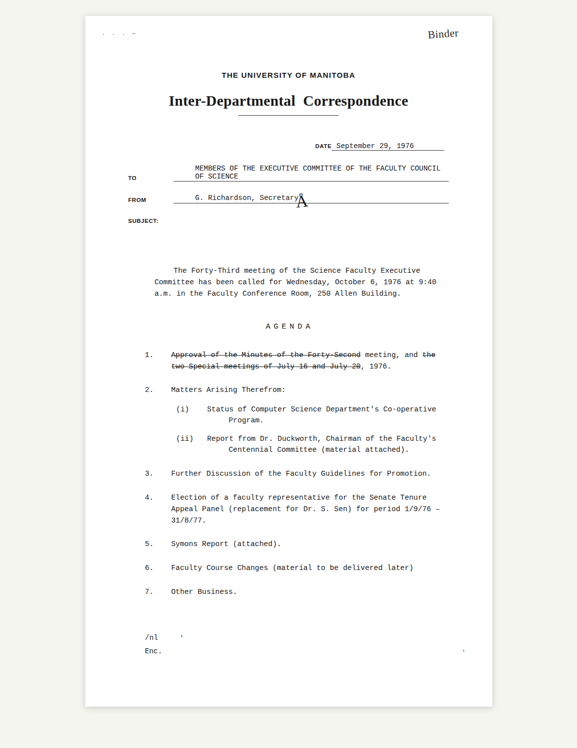. . . —
Binder
THE UNIVERSITY OF MANITOBA
Inter-Departmental Correspondence
DATE September 29, 1976
TO MEMBERS OF THE EXECUTIVE COMMITTEE OF THE FACULTY COUNCIL OF SCIENCE
FROM G. Richardson, SecretaryÅ
SUBJECT:
The Forty‑Third meeting of the Science Faculty Executive Committee has been called for Wednesday, October 6, 1976 at 9:40 a.m. in the Faculty Conference Room, 250 Allen Building.
AGENDA
1. Approval of the Minutes of the Forty‑Second meeting, and the two Special meetings of July 16 and July 20, 1976.
2. Matters Arising Therefrom:
(i) Status of Computer Science Department's Co‑operative Program.
(ii) Report from Dr. Duckworth, Chairman of the Faculty's Centennial Committee (material attached).
3. Further Discussion of the Faculty Guidelines for Promotion.
4. Election of a faculty representative for the Senate Tenure Appeal Panel (replacement for Dr. S. Sen) for period 1/9/76 – 31/8/77.
5. Symons Report (attached).
6. Faculty Course Changes (material to be delivered later)
7. Other Business.
/nl′
Enc.
′